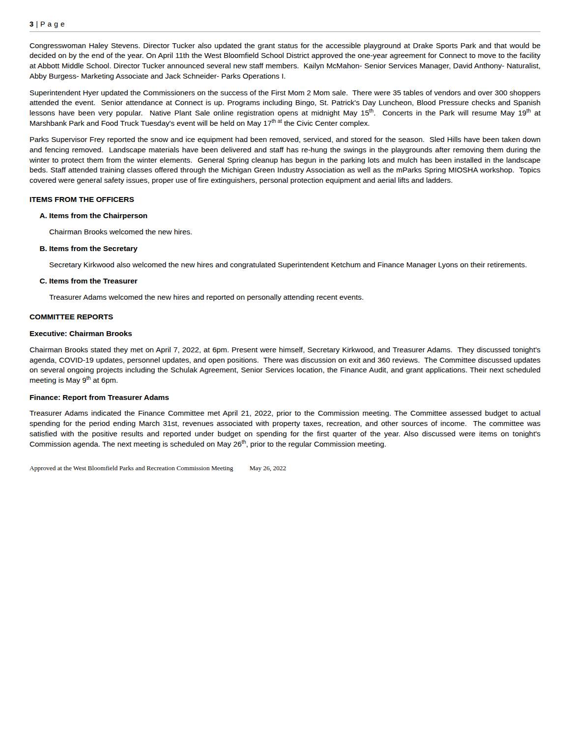3 | P a g e
Congresswoman Haley Stevens. Director Tucker also updated the grant status for the accessible playground at Drake Sports Park and that would be decided on by the end of the year. On April 11th the West Bloomfield School District approved the one-year agreement for Connect to move to the facility at Abbott Middle School. Director Tucker announced several new staff members. Kailyn McMahon- Senior Services Manager, David Anthony- Naturalist, Abby Burgess- Marketing Associate and Jack Schneider- Parks Operations I.
Superintendent Hyer updated the Commissioners on the success of the First Mom 2 Mom sale. There were 35 tables of vendors and over 300 shoppers attended the event. Senior attendance at Connect is up. Programs including Bingo, St. Patrick's Day Luncheon, Blood Pressure checks and Spanish lessons have been very popular. Native Plant Sale online registration opens at midnight May 15th. Concerts in the Park will resume May 19th at Marshbank Park and Food Truck Tuesday's event will be held on May 17th at the Civic Center complex.
Parks Supervisor Frey reported the snow and ice equipment had been removed, serviced, and stored for the season. Sled Hills have been taken down and fencing removed. Landscape materials have been delivered and staff has re-hung the swings in the playgrounds after removing them during the winter to protect them from the winter elements. General Spring cleanup has begun in the parking lots and mulch has been installed in the landscape beds. Staff attended training classes offered through the Michigan Green Industry Association as well as the mParks Spring MIOSHA workshop. Topics covered were general safety issues, proper use of fire extinguishers, personal protection equipment and aerial lifts and ladders.
ITEMS FROM THE OFFICERS
Items from the Chairperson
Chairman Brooks welcomed the new hires.
Items from the Secretary
Secretary Kirkwood also welcomed the new hires and congratulated Superintendent Ketchum and Finance Manager Lyons on their retirements.
Items from the Treasurer
Treasurer Adams welcomed the new hires and reported on personally attending recent events.
COMMITTEE REPORTS
Executive: Chairman Brooks
Chairman Brooks stated they met on April 7, 2022, at 6pm. Present were himself, Secretary Kirkwood, and Treasurer Adams. They discussed tonight's agenda, COVID-19 updates, personnel updates, and open positions. There was discussion on exit and 360 reviews. The Committee discussed updates on several ongoing projects including the Schulak Agreement, Senior Services location, the Finance Audit, and grant applications. Their next scheduled meeting is May 9th at 6pm.
Finance: Report from Treasurer Adams
Treasurer Adams indicated the Finance Committee met April 21, 2022, prior to the Commission meeting. The Committee assessed budget to actual spending for the period ending March 31st, revenues associated with property taxes, recreation, and other sources of income. The committee was satisfied with the positive results and reported under budget on spending for the first quarter of the year. Also discussed were items on tonight's Commission agenda. The next meeting is scheduled on May 26th, prior to the regular Commission meeting.
Approved at the West Bloomfield Parks and Recreation Commission MeetingMay 26, 2022